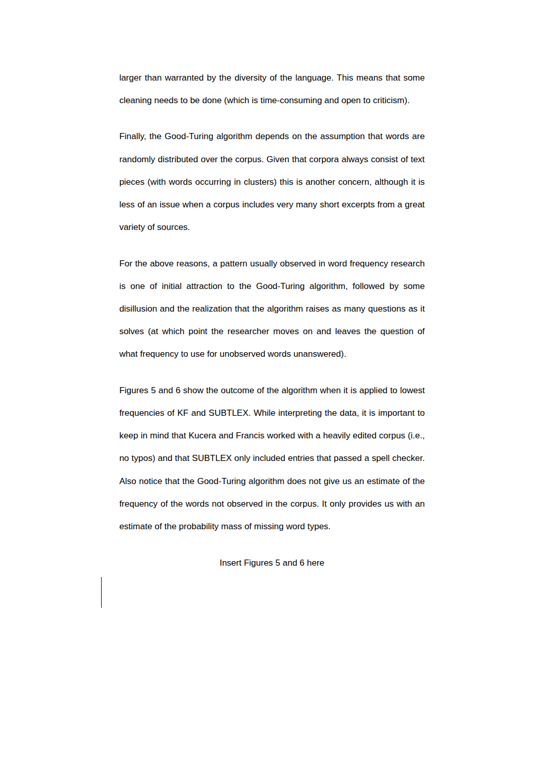larger than warranted by the diversity of the language. This means that some cleaning needs to be done (which is time-consuming and open to criticism).
Finally, the Good-Turing algorithm depends on the assumption that words are randomly distributed over the corpus. Given that corpora always consist of text pieces (with words occurring in clusters) this is another concern, although it is less of an issue when a corpus includes very many short excerpts from a great variety of sources.
For the above reasons, a pattern usually observed in word frequency research is one of initial attraction to the Good-Turing algorithm, followed by some disillusion and the realization that the algorithm raises as many questions as it solves (at which point the researcher moves on and leaves the question of what frequency to use for unobserved words unanswered).
Figures 5 and 6 show the outcome of the algorithm when it is applied to lowest frequencies of KF and SUBTLEX. While interpreting the data, it is important to keep in mind that Kucera and Francis worked with a heavily edited corpus (i.e., no typos) and that SUBTLEX only included entries that passed a spell checker. Also notice that the Good-Turing algorithm does not give us an estimate of the frequency of the words not observed in the corpus. It only provides us with an estimate of the probability mass of missing word types.
Insert Figures 5 and 6 here